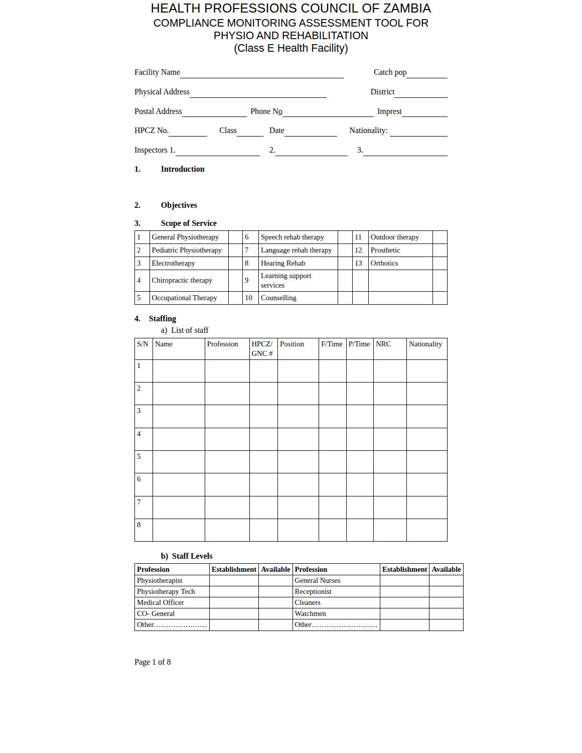HEALTH PROFESSIONS COUNCIL OF ZAMBIA
COMPLIANCE MONITORING ASSESSMENT TOOL FOR PHYSIO AND REHABILITATION
(Class E Health Facility)
Facility Name
Catch pop
Physical Address
District
Postal Address
Phone No
Imprest
HPCZ No.
Class Date
Nationality:
Inspectors 1.
2.
3.
1. Introduction
2. Objectives
3. Scope of Service
| 1 | General Physiotherapy | | 6 | Speech rehab therapy | | 11 | Outdoor therapy | |
| 2 | Pediatric Physiotherapy | | 7 | Language rehab therapy | | 12 | Prosthetic | |
| 3 | Electrotherapy | | 8 | Hearing Rehab | | 13 | Orthotics | |
| 4 | Chiropractic therapy | | 9 | Learning support services | | | | |
| 5 | Occupational Therapy | | 10 | Counselling | | | | |
4. Staffing
a) List of staff
| S/N | Name | Profession | HPCZ/ GNC # | Position | F/Time | P/Time | NRC | Nationality |
| --- | --- | --- | --- | --- | --- | --- | --- | --- |
| 1 | | | | | | | | |
| 2 | | | | | | | | |
| 3 | | | | | | | | |
| 4 | | | | | | | | |
| 5 | | | | | | | | |
| 6 | | | | | | | | |
| 7 | | | | | | | | |
| 8 | | | | | | | | |
b) Staff Levels
| Profession | Establishment | Available | Profession | Establishment | Available |
| --- | --- | --- | --- | --- | --- |
| Physiotherapist | | | General Nurses | | |
| Physiotherapy Tech | | | Receptionist | | |
| Medical Officer | | | Cleaners | | |
| CO- General | | | Watchmen | | |
| Other…………….…… | | | Other……………………… | | |
Page 1 of 8